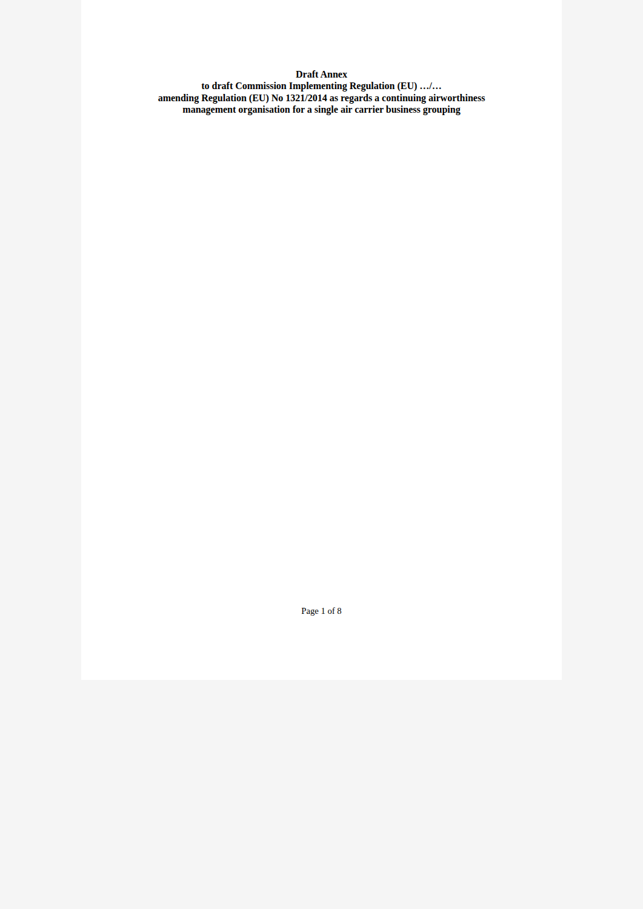Draft Annex
to draft Commission Implementing Regulation (EU) …/…
amending Regulation (EU) No 1321/2014 as regards a continuing airworthiness management organisation for a single air carrier business grouping
Page 1 of 8